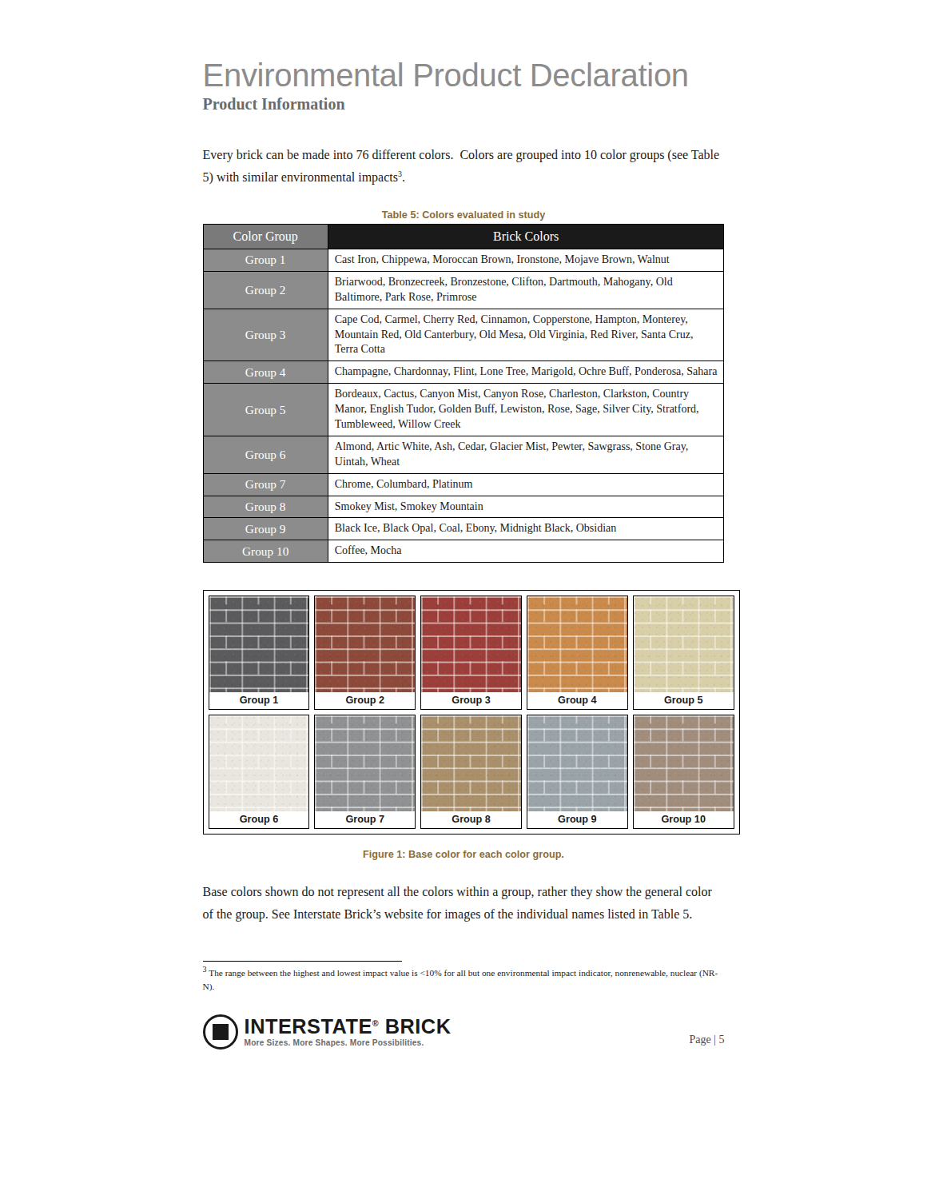Environmental Product Declaration
Product Information
Every brick can be made into 76 different colors. Colors are grouped into 10 color groups (see Table 5) with similar environmental impacts3.
Table 5: Colors evaluated in study
| Color Group | Brick Colors |
| --- | --- |
| Group 1 | Cast Iron, Chippewa, Moroccan Brown, Ironstone, Mojave Brown, Walnut |
| Group 2 | Briarwood, Bronzecreek, Bronzestone, Clifton, Dartmouth, Mahogany, Old Baltimore, Park Rose, Primrose |
| Group 3 | Cape Cod, Carmel, Cherry Red, Cinnamon, Copperstone, Hampton, Monterey, Mountain Red, Old Canterbury, Old Mesa, Old Virginia, Red River, Santa Cruz, Terra Cotta |
| Group 4 | Champagne, Chardonnay, Flint, Lone Tree, Marigold, Ochre Buff, Ponderosa, Sahara |
| Group 5 | Bordeaux, Cactus, Canyon Mist, Canyon Rose, Charleston, Clarkston, Country Manor, English Tudor, Golden Buff, Lewiston, Rose, Sage, Silver City, Stratford, Tumbleweed, Willow Creek |
| Group 6 | Almond, Artic White, Ash, Cedar, Glacier Mist, Pewter, Sawgrass, Stone Gray, Uintah, Wheat |
| Group 7 | Chrome, Columbard, Platinum |
| Group 8 | Smokey Mist, Smokey Mountain |
| Group 9 | Black Ice, Black Opal, Coal, Ebony, Midnight Black, Obsidian |
| Group 10 | Coffee, Mocha |
Group 1
Group 2
Group 3
Group 4
Group 5
Group 6
Group 7
Group 8
Group 9
Group 10
Figure 1: Base color for each color group.
Base colors shown do not represent all the colors within a group, rather they show the general color of the group. See Interstate Brick’s website for images of the individual names listed in Table 5.
3 The range between the highest and lowest impact value is <10% for all but one environmental impact indicator, nonrenewable, nuclear (NR-N).
INTERSTATE® BRICK
More Sizes. More Shapes. More Possibilities.
Page | 5